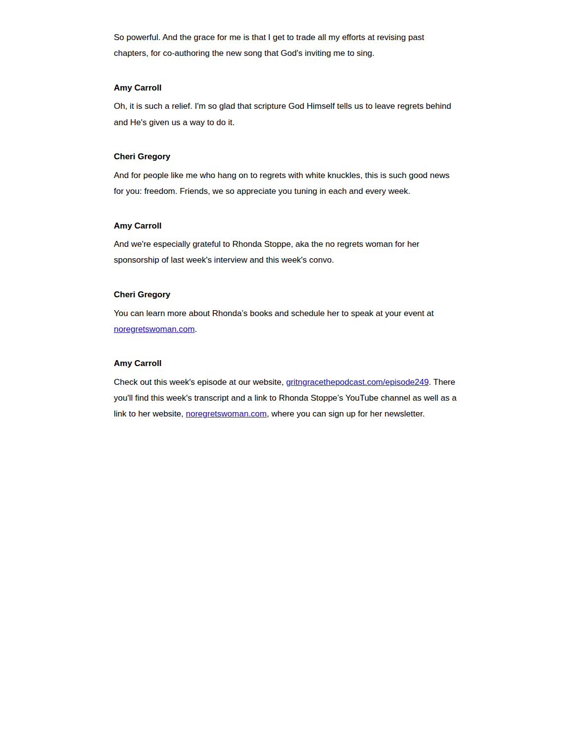So powerful. And the grace for me is that I get to trade all my efforts at revising past chapters, for co-authoring the new song that God's inviting me to sing.
Amy Carroll
Oh, it is such a relief. I'm so glad that scripture God Himself tells us to leave regrets behind and He's given us a way to do it.
Cheri Gregory
And for people like me who hang on to regrets with white knuckles, this is such good news for you: freedom. Friends, we so appreciate you tuning in each and every week.
Amy Carroll
And we're especially grateful to Rhonda Stoppe, aka the no regrets woman for her sponsorship of last week's interview and this week's convo.
Cheri Gregory
You can learn more about Rhonda’s books and schedule her to speak at your event at noregretswoman.com.
Amy Carroll
Check out this week's episode at our website, gritngracethepodcast.com/episode249. There you'll find this week's transcript and a link to Rhonda Stoppe’s YouTube channel as well as a link to her website, noregretswoman.com, where you can sign up for her newsletter.